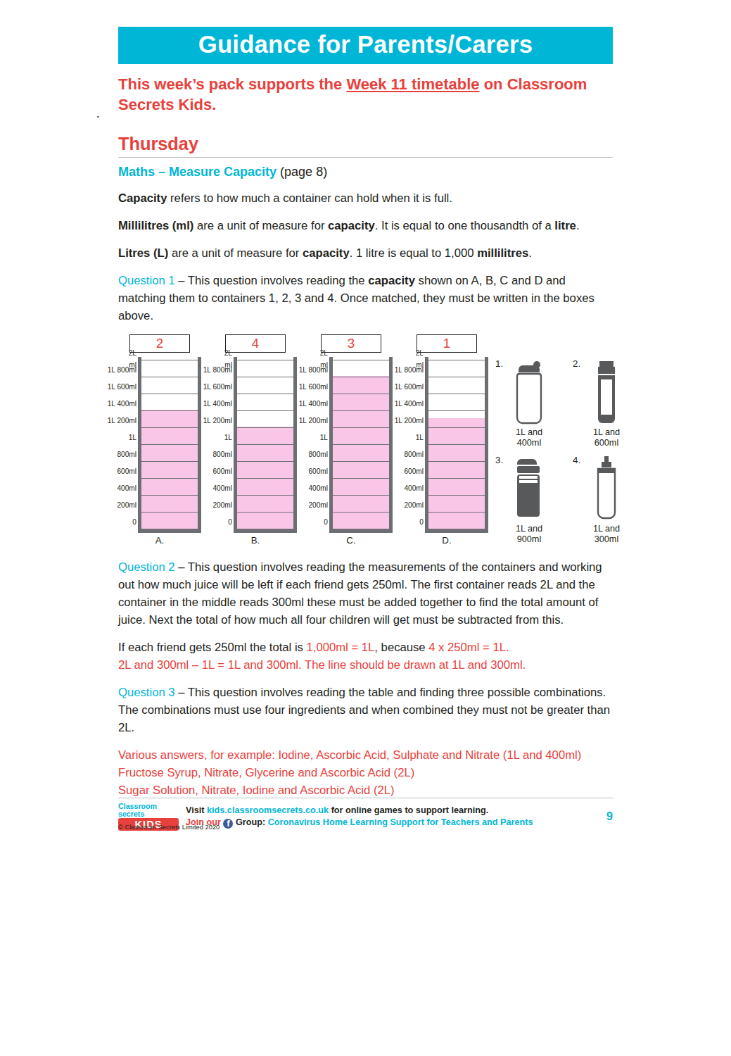Guidance for Parents/Carers
This week’s pack supports the Week 11 timetable on Classroom Secrets Kids.
Thursday
Maths – Measure Capacity (page 8)
Capacity refers to how much a container can hold when it is full.
Millilitres (ml) are a unit of measure for capacity. It is equal to one thousandth of a litre.
Litres (L) are a unit of measure for capacity. 1 litre is equal to 1,000 millilitres.
Question 1 – This question involves reading the capacity shown on A, B, C and D and matching them to containers 1, 2, 3 and 4. Once matched, they must be written in the boxes above.
.
2
ml
2L
1L 800ml
1L 600ml
1L 400ml
1L 200ml
1L
800ml
600ml
400ml
200ml
0
A.
4
ml
2L
1L 800ml
1L 600ml
1L 400ml
1L 200ml
1L
800ml
600ml
400ml
200ml
0
B.
3
ml
2L
1L 800ml
1L 600ml
1L 400ml
1L 200ml
1L
800ml
600ml
400ml
200ml
0
C.
1
ml
2L
1L 800ml
1L 600ml
1L 400ml
1L 200ml
1L
800ml
600ml
400ml
200ml
0
D.
1.
1L and
400ml
2.
1L and
600ml
3.
1L and
900ml
4.
1L and
300ml
Question 2 – This question involves reading the measurements of the containers and working out how much juice will be left if each friend gets 250ml. The first container reads 2L and the container in the middle reads 300ml these must be added together to find the total amount of juice. Next the total of how much all four children will get must be subtracted from this.
If each friend gets 250ml the total is 1,000ml = 1L, because 4 x 250ml = 1L.
2L and 300ml – 1L = 1L and 300ml. The line should be drawn at 1L and 300ml.
Question 3 – This question involves reading the table and finding three possible combinations. The combinations must use four ingredients and when combined they must not be greater than 2L.
Various answers, for example: Iodine, Ascorbic Acid, Sulphate and Nitrate (1L and 400ml)
Fructose Syrup, Nitrate, Glycerine and Ascorbic Acid (2L)
Sugar Solution, Nitrate, Iodine and Ascorbic Acid (2L)
Classroom
secrets
KIDS
Visit kids.classroomsecrets.co.uk for online games to support learning.
Join our f Group: Coronavirus Home Learning Support for Teachers and Parents
9
© Classroom Secrets Limited 2020